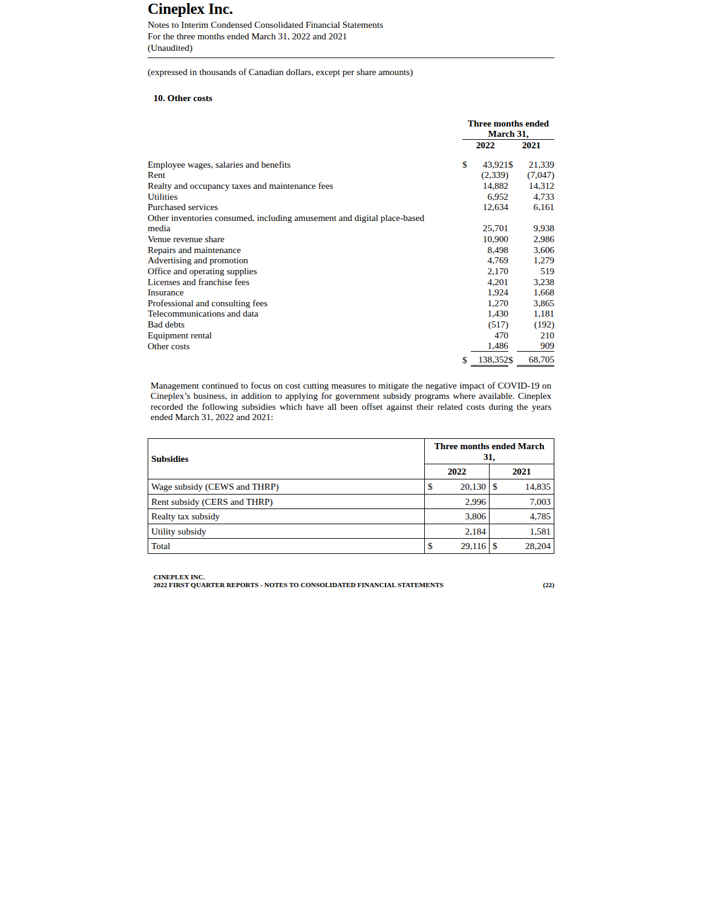Cineplex Inc.
Notes to Interim Condensed Consolidated Financial Statements
For the three months ended March 31, 2022 and 2021
(Unaudited)
(expressed in thousands of Canadian dollars, except per share amounts)
10. Other costs
| | | Three months ended March 31, |
| | | 2022 | 2021 |
| Employee wages, salaries and benefits | | $ | 43,921 | $ | 21,339 |
| Rent | | | (2,339) | | (7,047) |
| Realty and occupancy taxes and maintenance fees | | | 14,882 | | 14,312 |
| Utilities | | | 6,952 | | 4,733 |
| Purchased services | | | 12,634 | | 6,161 |
| Other inventories consumed, including amusement and digital place-based media | | | 25,701 | | 9,938 |
| Venue revenue share | | | 10,900 | | 2,986 |
| Repairs and maintenance | | | 8,498 | | 3,606 |
| Advertising and promotion | | | 4,769 | | 1,279 |
| Office and operating supplies | | | 2,170 | | 519 |
| Licenses and franchise fees | | | 4,201 | | 3,238 |
| Insurance | | | 1,924 | | 1,668 |
| Professional and consulting fees | | | 1,270 | | 3,865 |
| Telecommunications and data | | | 1,430 | | 1,181 |
| Bad debts | | | (517) | | (192) |
| Equipment rental | | | 470 | | 210 |
| Other costs | | | 1,486 | | 909 |
| | | $ | 138,352 | $ | 68,705 |
Management continued to focus on cost cutting measures to mitigate the negative impact of COVID-19 on Cineplex’s business, in addition to applying for government subsidy programs where available. Cineplex recorded the following subsidies which have all been offset against their related costs during the years ended March 31, 2022 and 2021:
| Subsidies | Three months ended March 31, |
| --- | --- |
| 2022 | 2021 |
| Wage subsidy (CEWS and THRP) | $ | 20,130 | $ | 14,835 |
| Rent subsidy (CERS and THRP) | | 2,996 | | 7,003 |
| Realty tax subsidy | | 3,806 | | 4,785 |
| Utility subsidy | | 2,184 | | 1,581 |
| Total | $ | 29,116 | $ | 28,204 |
CINEPLEX INC.
2022 FIRST QUARTER REPORTS - NOTES TO CONSOLIDATED FINANCIAL STATEMENTS (22)